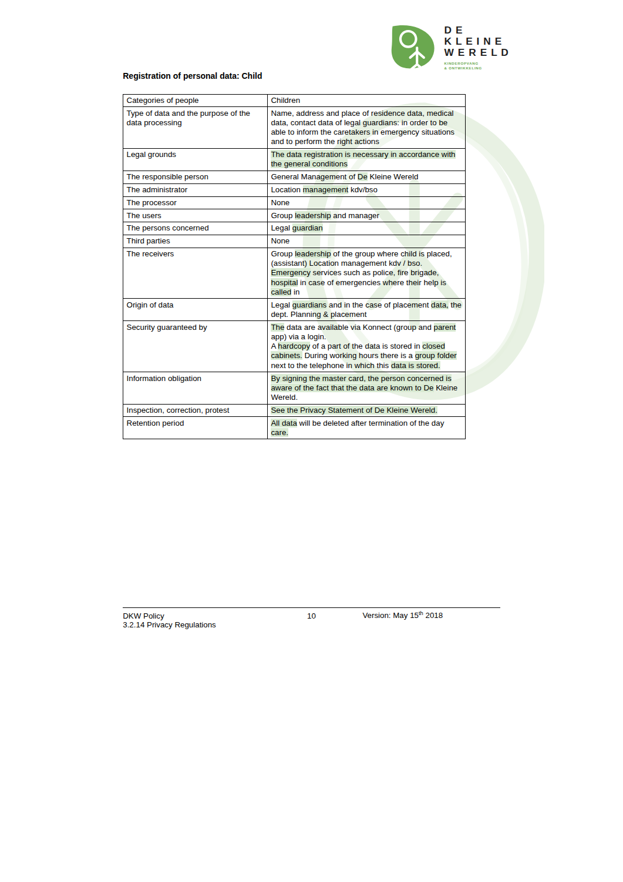D E
K L E I N E
W E R E L D
KINDEROPVANG
& ONTWIKKELING
Registration of personal data: Child
| Categories of people | Children |
| Type of data and the purpose of the data processing | Name, address and place of residence data, medical data, contact data of legal guardians: in order to be able to inform the caretakers in emergency situations and to perform the right actions |
| Legal grounds | The data registration is necessary in accordance with the general conditions |
| The responsible person | General Management of De Kleine Wereld |
| The administrator | Location management kdv/bso |
| The processor | None |
| The users | Group leadership and manager |
| The persons concerned | Legal guardian |
| Third parties | None |
| The receivers | Group leadership of the group where child is placed, (assistant) Location management kdv / bso. Emergency services such as police, fire brigade, hospital in case of emergencies where their help is called in |
| Origin of data | Legal guardians and in the case of placement data, the dept. Planning & placement |
| Security guaranteed by | The data are available via Konnect (group and parent app) via a login. A hardcopy of a part of the data is stored in closed cabinets. During working hours there is a group folder next to the telephone in which this data is stored. |
| Information obligation | By signing the master card, the person concerned is aware of the fact that the data are known to De Kleine Wereld. |
| Inspection, correction, protest | See the Privacy Statement of De Kleine Wereld. |
| Retention period | All data will be deleted after termination of the day care. |
DKW Policy 3.2.14 Privacy Regulations
10
Version: May 15th 2018